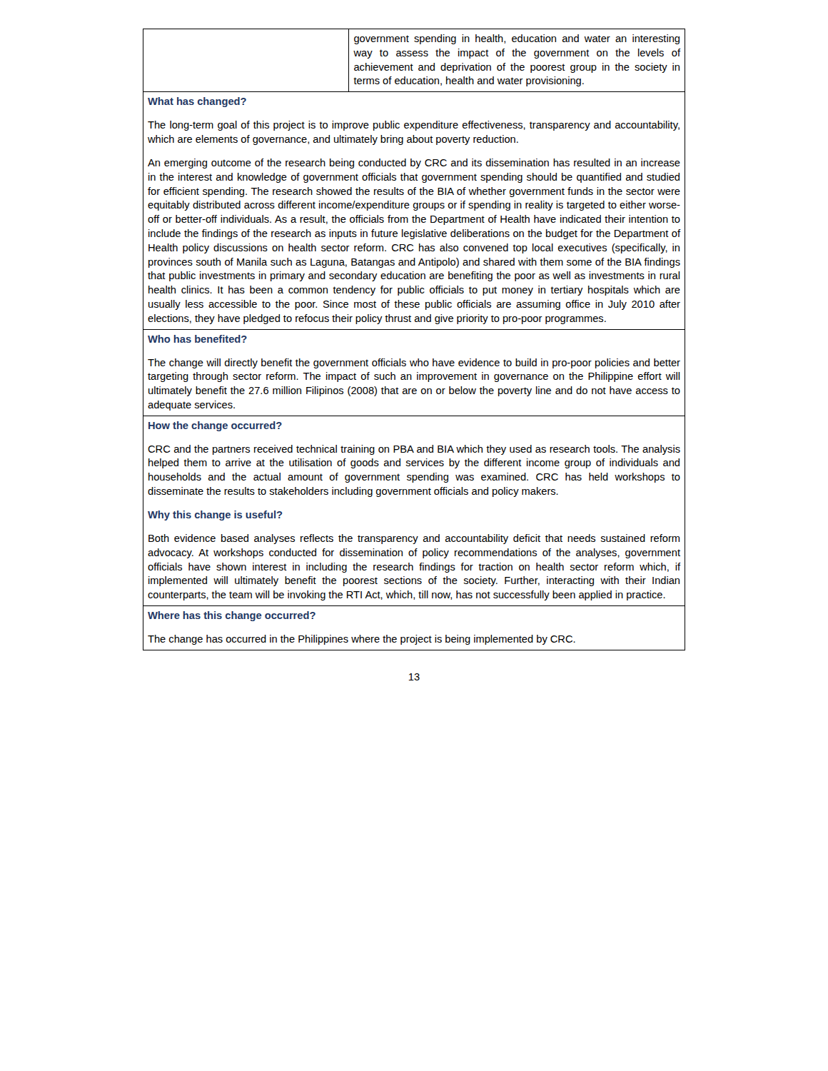| | government spending in health, education and water an interesting way to assess the impact of the government on the levels of achievement and deprivation of the poorest group in the society in terms of education, health and water provisioning. |
| What has changed? The long-term goal of this project is to improve public expenditure effectiveness, transparency and accountability, which are elements of governance, and ultimately bring about poverty reduction. An emerging outcome of the research being conducted by CRC and its dissemination has resulted in an increase in the interest and knowledge of government officials that government spending should be quantified and studied for efficient spending. The research showed the results of the BIA of whether government funds in the sector were equitably distributed across different income/expenditure groups or if spending in reality is targeted to either worse-off or better-off individuals. As a result, the officials from the Department of Health have indicated their intention to include the findings of the research as inputs in future legislative deliberations on the budget for the Department of Health policy discussions on health sector reform. CRC has also convened top local executives (specifically, in provinces south of Manila such as Laguna, Batangas and Antipolo) and shared with them some of the BIA findings that public investments in primary and secondary education are benefiting the poor as well as investments in rural health clinics. It has been a common tendency for public officials to put money in tertiary hospitals which are usually less accessible to the poor. Since most of these public officials are assuming office in July 2010 after elections, they have pledged to refocus their policy thrust and give priority to pro-poor programmes. |
| Who has benefited? The change will directly benefit the government officials who have evidence to build in pro-poor policies and better targeting through sector reform. The impact of such an improvement in governance on the Philippine effort will ultimately benefit the 27.6 million Filipinos (2008) that are on or below the poverty line and do not have access to adequate services. |
| How the change occurred? CRC and the partners received technical training on PBA and BIA which they used as research tools. The analysis helped them to arrive at the utilisation of goods and services by the different income group of individuals and households and the actual amount of government spending was examined. CRC has held workshops to disseminate the results to stakeholders including government officials and policy makers. Why this change is useful? Both evidence based analyses reflects the transparency and accountability deficit that needs sustained reform advocacy. At workshops conducted for dissemination of policy recommendations of the analyses, government officials have shown interest in including the research findings for traction on health sector reform which, if implemented will ultimately benefit the poorest sections of the society. Further, interacting with their Indian counterparts, the team will be invoking the RTI Act, which, till now, has not successfully been applied in practice. |
| Where has this change occurred? The change has occurred in the Philippines where the project is being implemented by CRC. |
13